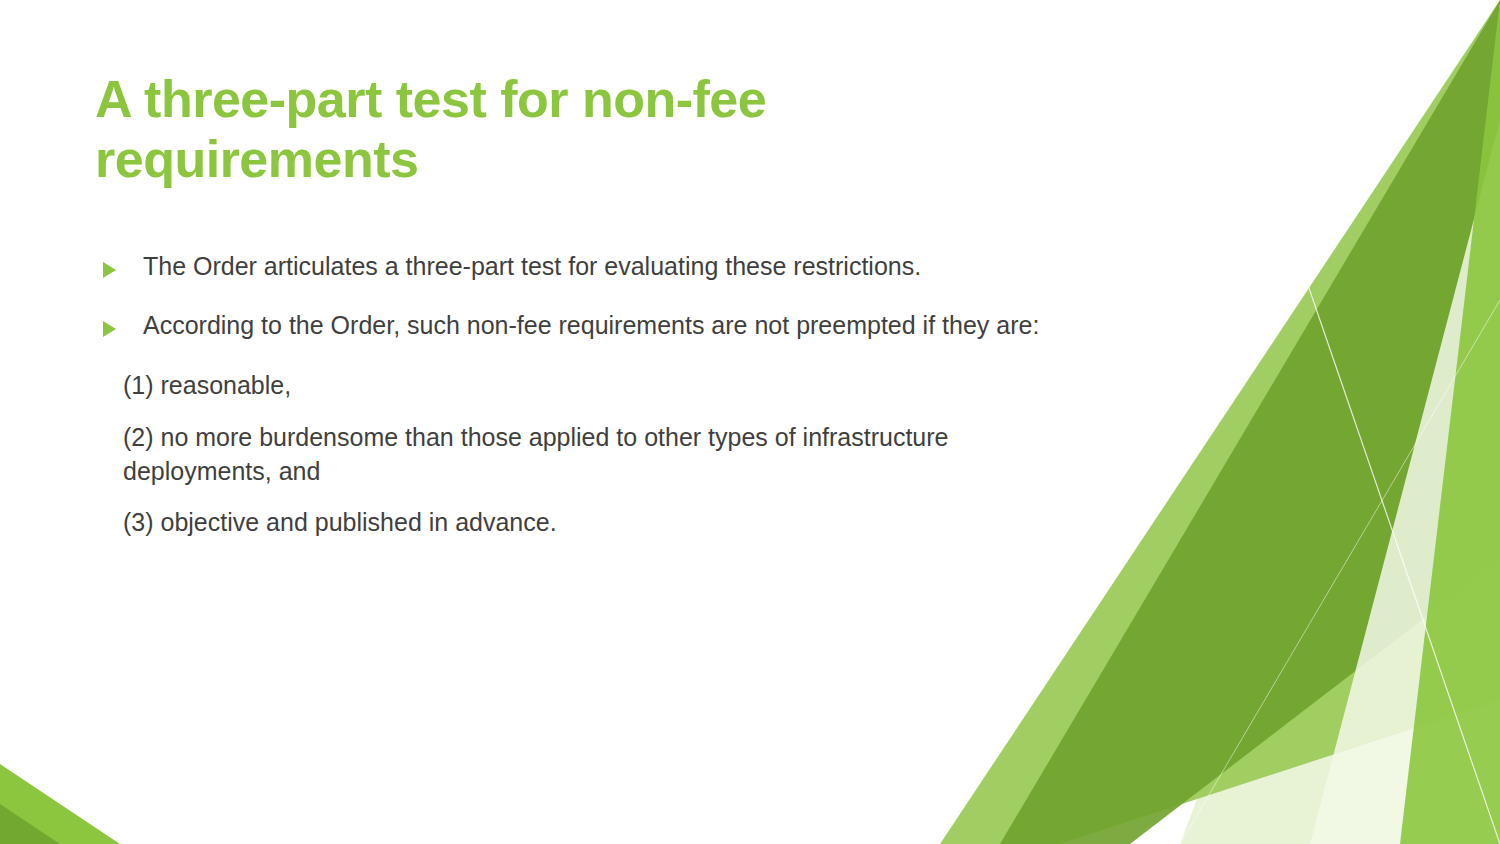A three-part test for non-fee requirements
The Order articulates a three-part test for evaluating these restrictions.
According to the Order, such non-fee requirements are not preempted if they are:
(1) reasonable,
(2) no more burdensome than those applied to other types of infrastructure deployments, and
(3) objective and published in advance.